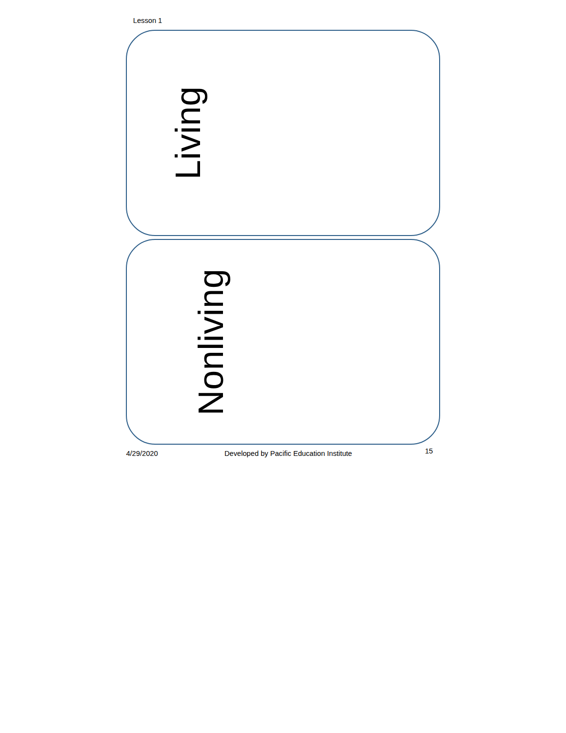Lesson 1
Living
Nonliving
4/29/2020 Developed by Pacific Education Institute
15